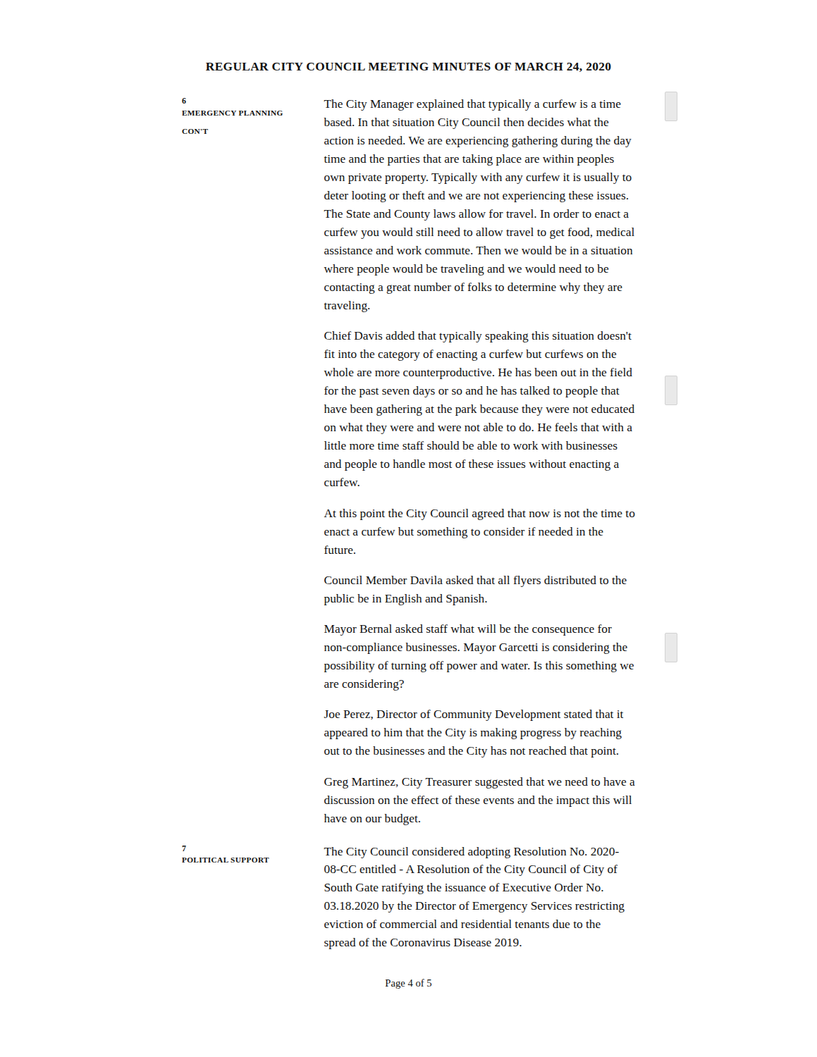REGULAR CITY COUNCIL MEETING MINUTES OF MARCH 24, 2020
6 EMERGENCY PLANNING CON'T
The City Manager explained that typically a curfew is a time based. In that situation City Council then decides what the action is needed. We are experiencing gathering during the day time and the parties that are taking place are within peoples own private property. Typically with any curfew it is usually to deter looting or theft and we are not experiencing these issues. The State and County laws allow for travel. In order to enact a curfew you would still need to allow travel to get food, medical assistance and work commute. Then we would be in a situation where people would be traveling and we would need to be contacting a great number of folks to determine why they are traveling.
Chief Davis added that typically speaking this situation doesn't fit into the category of enacting a curfew but curfews on the whole are more counterproductive. He has been out in the field for the past seven days or so and he has talked to people that have been gathering at the park because they were not educated on what they were and were not able to do. He feels that with a little more time staff should be able to work with businesses and people to handle most of these issues without enacting a curfew.
At this point the City Council agreed that now is not the time to enact a curfew but something to consider if needed in the future.
Council Member Davila asked that all flyers distributed to the public be in English and Spanish.
Mayor Bernal asked staff what will be the consequence for non-compliance businesses. Mayor Garcetti is considering the possibility of turning off power and water. Is this something we are considering?
Joe Perez, Director of Community Development stated that it appeared to him that the City is making progress by reaching out to the businesses and the City has not reached that point.
Greg Martinez, City Treasurer suggested that we need to have a discussion on the effect of these events and the impact this will have on our budget.
7 POLITICAL SUPPORT
The City Council considered adopting Resolution No. 2020-08-CC entitled - A Resolution of the City Council of City of South Gate ratifying the issuance of Executive Order No. 03.18.2020 by the Director of Emergency Services restricting eviction of commercial and residential tenants due to the spread of the Coronavirus Disease 2019.
Page 4 of 5